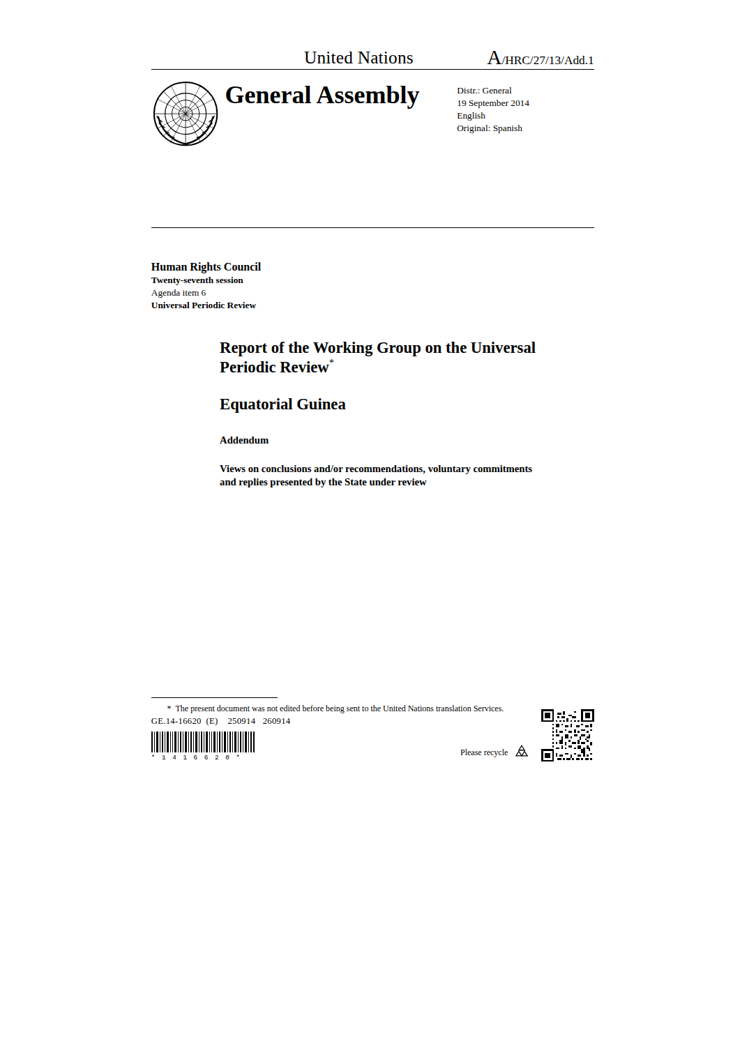United Nations
A/HRC/27/13/Add.1
General Assembly
Distr.: General
19 September 2014
English
Original: Spanish
Human Rights Council
Twenty-seventh session
Agenda item 6
Universal Periodic Review
Report of the Working Group on the Universal Periodic Review*
Equatorial Guinea
Addendum
Views on conclusions and/or recommendations, voluntary commitments and replies presented by the State under review
* The present document was not edited before being sent to the United Nations translation Services.
GE.14-16620 (E) 250914 260914
* 1 4 1 6 6 2 0 *
Please recycle